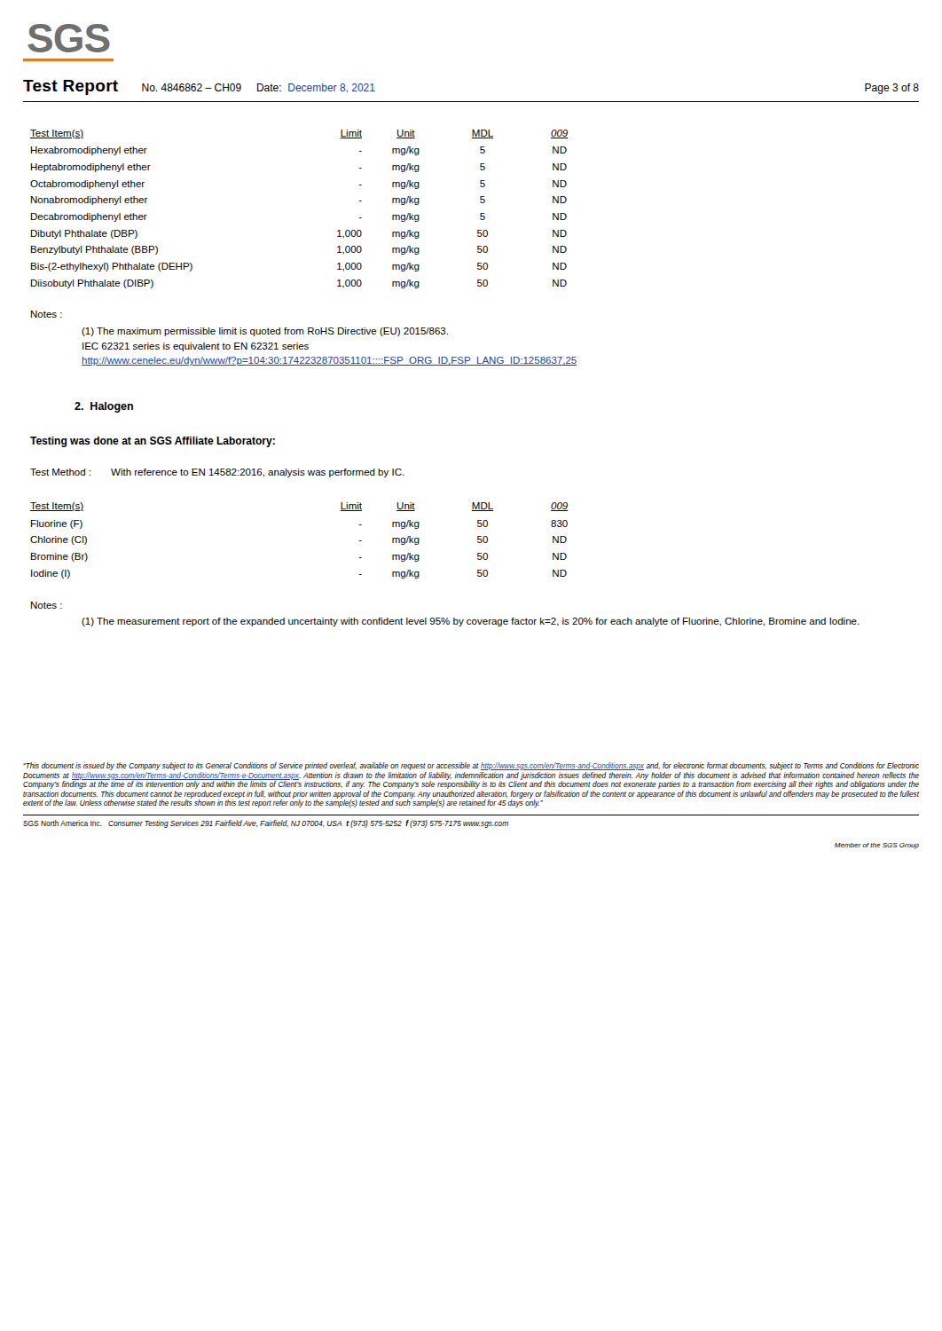SGS
Test Report
No. 4846862 – CH09 Date: December 8, 2021
Page 3 of 8
| Test Item(s) | Limit | Unit | MDL | 009 |
| --- | --- | --- | --- | --- |
| Hexabromodiphenyl ether | - | mg/kg | 5 | ND |
| Heptabromodiphenyl ether | - | mg/kg | 5 | ND |
| Octabromodiphenyl ether | - | mg/kg | 5 | ND |
| Nonabromodiphenyl ether | - | mg/kg | 5 | ND |
| Decabromodiphenyl ether | - | mg/kg | 5 | ND |
| Dibutyl Phthalate (DBP) | 1,000 | mg/kg | 50 | ND |
| Benzylbutyl Phthalate (BBP) | 1,000 | mg/kg | 50 | ND |
| Bis-(2-ethylhexyl) Phthalate (DEHP) | 1,000 | mg/kg | 50 | ND |
| Diisobutyl Phthalate (DIBP) | 1,000 | mg/kg | 50 | ND |
Notes :
(1) The maximum permissible limit is quoted from RoHS Directive (EU) 2015/863.
IEC 62321 series is equivalent to EN 62321 series
http://www.cenelec.eu/dyn/www/f?p=104:30:1742232870351101::::FSP_ORG_ID,FSP_LANG_ID:1258637,25
2. Halogen
Testing was done at an SGS Affiliate Laboratory:
Test Method : With reference to EN 14582:2016, analysis was performed by IC.
| Test Item(s) | Limit | Unit | MDL | 009 |
| --- | --- | --- | --- | --- |
| Fluorine (F) | - | mg/kg | 50 | 830 |
| Chlorine (Cl) | - | mg/kg | 50 | ND |
| Bromine (Br) | - | mg/kg | 50 | ND |
| Iodine (I) | - | mg/kg | 50 | ND |
Notes :
(1) The measurement report of the expanded uncertainty with confident level 95% by coverage factor k=2, is 20% for each analyte of Fluorine, Chlorine, Bromine and Iodine.
“This document is issued by the Company subject to its General Conditions of Service printed overleaf, available on request or accessible at http://www.sgs.com/en/Terms-and-Conditions.aspx and, for electronic format documents, subject to Terms and Conditions for Electronic Documents at http://www.sgs.com/en/Terms-and-Conditions/Terms-e-Document.aspx. Attention is drawn to the limitation of liability, indemnification and jurisdiction issues defined therein. Any holder of this document is advised that information contained hereon reflects the Company’s findings at the time of its intervention only and within the limits of Client’s instructions, if any. The Company’s sole responsibility is to its Client and this document does not exonerate parties to a transaction from exercising all their rights and obligations under the transaction documents. This document cannot be reproduced except in full, without prior written approval of the Company. Any unauthorized alteration, forgery or falsification of the content or appearance of this document is unlawful and offenders may be prosecuted to the fullest extent of the law. Unless otherwise stated the results shown in this test report refer only to the sample(s) tested and such sample(s) are retained for 45 days only.”
SGS North America Inc. Consumer Testing Services 291 Fairfield Ave, Fairfield, NJ 07004, USA t (973) 575-5252 f (973) 575-7175 www.sgs.com
Member of the SGS Group